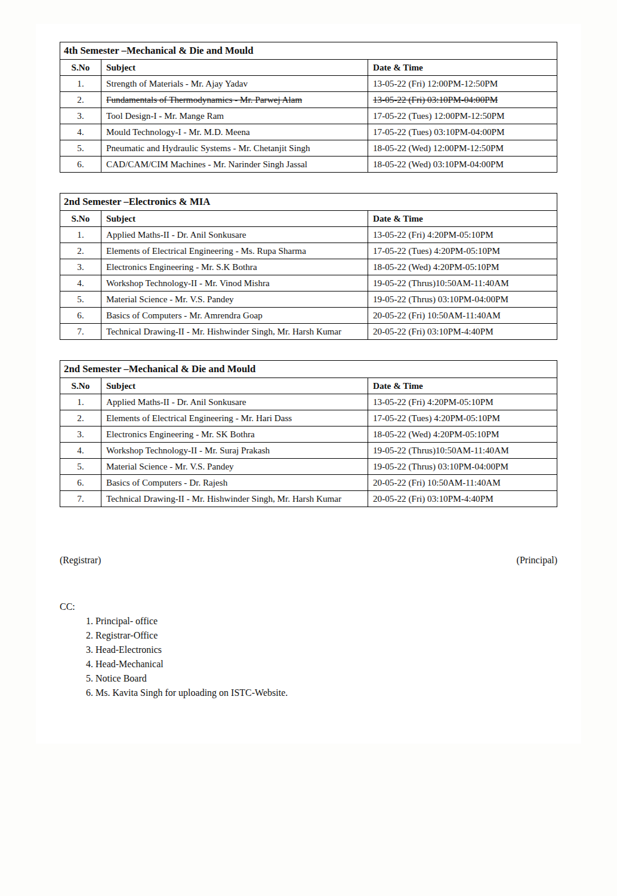4th Semester –Mechanical & Die and Mould
| S.No | Subject | Date & Time |
| --- | --- | --- |
| 1. | Strength of Materials - Mr. Ajay Yadav | 13-05-22 (Fri) 12:00PM-12:50PM |
| 2. | Fundamentals of Thermodynamics - Mr. Parwej Alam | 13-05-22 (Fri) 03:10PM-04:00PM |
| 3. | Tool Design-I - Mr. Mange Ram | 17-05-22 (Tues) 12:00PM-12:50PM |
| 4. | Mould Technology-I - Mr. M.D. Meena | 17-05-22 (Tues) 03:10PM-04:00PM |
| 5. | Pneumatic and Hydraulic Systems - Mr. Chetanjit Singh | 18-05-22 (Wed) 12:00PM-12:50PM |
| 6. | CAD/CAM/CIM Machines - Mr. Narinder Singh Jassal | 18-05-22 (Wed) 03:10PM-04:00PM |
2nd Semester –Electronics & MIA
| S.No | Subject | Date & Time |
| --- | --- | --- |
| 1. | Applied Maths-II - Dr. Anil Sonkusare | 13-05-22 (Fri) 4:20PM-05:10PM |
| 2. | Elements of Electrical Engineering - Ms. Rupa Sharma | 17-05-22 (Tues) 4:20PM-05:10PM |
| 3. | Electronics Engineering - Mr. S.K Bothra | 18-05-22 (Wed) 4:20PM-05:10PM |
| 4. | Workshop Technology-II - Mr. Vinod Mishra | 19-05-22 (Thrus)10:50AM-11:40AM |
| 5. | Material Science - Mr. V.S. Pandey | 19-05-22 (Thrus) 03:10PM-04:00PM |
| 6. | Basics of Computers - Mr. Amrendra Goap | 20-05-22 (Fri) 10:50AM-11:40AM |
| 7. | Technical Drawing-II - Mr. Hishwinder Singh, Mr. Harsh Kumar | 20-05-22 (Fri) 03:10PM-4:40PM |
2nd Semester –Mechanical & Die and Mould
| S.No | Subject | Date & Time |
| --- | --- | --- |
| 1. | Applied Maths-II - Dr. Anil Sonkusare | 13-05-22 (Fri) 4:20PM-05:10PM |
| 2. | Elements of Electrical Engineering - Mr. Hari Dass | 17-05-22 (Tues) 4:20PM-05:10PM |
| 3. | Electronics Engineering - Mr. SK Bothra | 18-05-22 (Wed) 4:20PM-05:10PM |
| 4. | Workshop Technology-II - Mr. Suraj Prakash | 19-05-22 (Thrus)10:50AM-11:40AM |
| 5. | Material Science - Mr. V.S. Pandey | 19-05-22 (Thrus) 03:10PM-04:00PM |
| 6. | Basics of Computers - Dr. Rajesh | 20-05-22 (Fri) 10:50AM-11:40AM |
| 7. | Technical Drawing-II - Mr. Hishwinder Singh, Mr. Harsh Kumar | 20-05-22 (Fri) 03:10PM-4:40PM |
(Registrar)
(Principal)
CC:
Principal- office
Registrar-Office
Head-Electronics
Head-Mechanical
Notice Board
Ms. Kavita Singh for uploading on ISTC-Website.